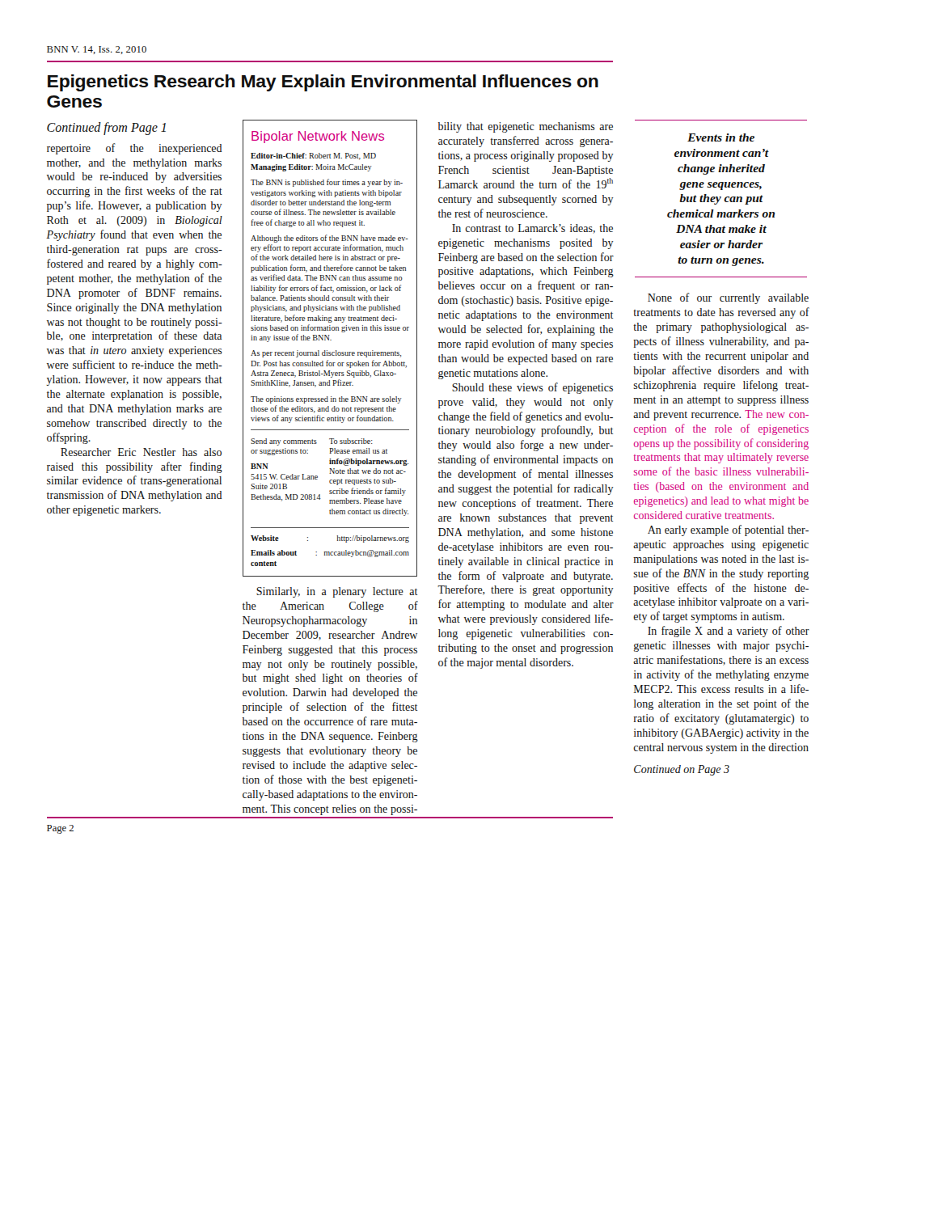BNN V. 14, Iss. 2, 2010
Epigenetics Research May Explain Environmental Influences on Genes
Continued from Page 1
repertoire of the inexperienced mother, and the methylation marks would be re-induced by adversities occurring in the first weeks of the rat pup’s life. However, a publication by Roth et al. (2009) in Biological Psychiatry found that even when the third-generation rat pups are cross-fostered and reared by a highly competent mother, the methylation of the DNA promoter of BDNF remains. Since originally the DNA methylation was not thought to be routinely possible, one interpretation of these data was that in utero anxiety experiences were sufficient to re-induce the methylation. However, it now appears that the alternate explanation is possible, and that DNA methylation marks are somehow transcribed directly to the offspring.
Researcher Eric Nestler has also raised this possibility after finding similar evidence of trans-generational transmission of DNA methylation and other epigenetic markers.
Bipolar Network News
Editor-in-Chief: Robert M. Post, MD
Managing Editor: Moira McCauley
The BNN is published four times a year by investigators working with patients with bipolar disorder to better understand the long-term course of illness. The newsletter is available free of charge to all who request it.
Although the editors of the BNN have made every effort to report accurate information, much of the work detailed here is in abstract or pre-publication form, and therefore cannot be taken as verified data. The BNN can thus assume no liability for errors of fact, omission, or lack of balance. Patients should consult with their physicians, and physicians with the published literature, before making any treatment decisions based on information given in this issue or in any issue of the BNN.
As per recent journal disclosure requirements, Dr. Post has consulted for or spoken for Abbott, Astra Zeneca, Bristol-Myers Squibb, Glaxo-SmithKline, Jansen, and Pfizer.
The opinions expressed in the BNN are solely those of the editors, and do not represent the views of any scientific entity or foundation.
Send any comments or suggestions to:
BNN
5415 W. Cedar Lane
Suite 201B
Bethesda, MD 20814
To subscribe:
Please email us at info@bipolarnews.org. Note that we do not accept requests to subscribe friends or family members. Please have them contact us directly.
Website: http://bipolarnews.org
Emails about content : mccauleybcn@gmail.com
Similarly, in a plenary lecture at the American College of Neuropsychopharmacology in December 2009, researcher Andrew Feinberg suggested that this process may not only be routinely possible, but might shed light on theories of evolution. Darwin had developed the principle of selection of the fittest based on the occurrence of rare mutations in the DNA sequence. Feinberg suggests that evolutionary theory be revised to include the adaptive selection of those with the best epigenetically-based adaptations to the environment. This concept relies on the possibility that epigenetic mechanisms are accurately transferred across generations, a process originally proposed by French scientist Jean-Baptiste Lamarck around the turn of the 19th century and subsequently scorned by the rest of neuroscience.
In contrast to Lamarck’s ideas, the epigenetic mechanisms posited by Feinberg are based on the selection for positive adaptations, which Feinberg believes occur on a frequent or random (stochastic) basis. Positive epigenetic adaptations to the environment would be selected for, explaining the more rapid evolution of many species than would be expected based on rare genetic mutations alone.
Should these views of epigenetics prove valid, they would not only change the field of genetics and evolutionary neurobiology profoundly, but they would also forge a new understanding of environmental impacts on the development of mental illnesses and suggest the potential for radically new conceptions of treatment. There are known substances that prevent DNA methylation, and some histone de-acetylase inhibitors are even routinely available in clinical practice in the form of valproate and butyrate. Therefore, there is great opportunity for attempting to modulate and alter what were previously considered lifelong epigenetic vulnerabilities contributing to the onset and progression of the major mental disorders.
Events in the
environment can’t
change inherited
gene sequences,
but they can put
chemical markers on
DNA that make it
easier or harder
to turn on genes.
None of our currently available treatments to date has reversed any of the primary pathophysiological aspects of illness vulnerability, and patients with the recurrent unipolar and bipolar affective disorders and with schizophrenia require lifelong treatment in an attempt to suppress illness and prevent recurrence. The new conception of the role of epigenetics opens up the possibility of considering treatments that may ultimately reverse some of the basic illness vulnerabilities (based on the environment and epigenetics) and lead to what might be considered curative treatments.
An early example of potential therapeutic approaches using epigenetic manipulations was noted in the last issue of the BNN in the study reporting positive effects of the histone de-acetylase inhibitor valproate on a variety of target symptoms in autism.
In fragile X and a variety of other genetic illnesses with major psychiatric manifestations, there is an excess in activity of the methylating enzyme MECP2. This excess results in a lifelong alteration in the set point of the ratio of excitatory (glutamatergic) to inhibitory (GABAergic) activity in the central nervous system in the direction
Continued on Page 3
Page 2